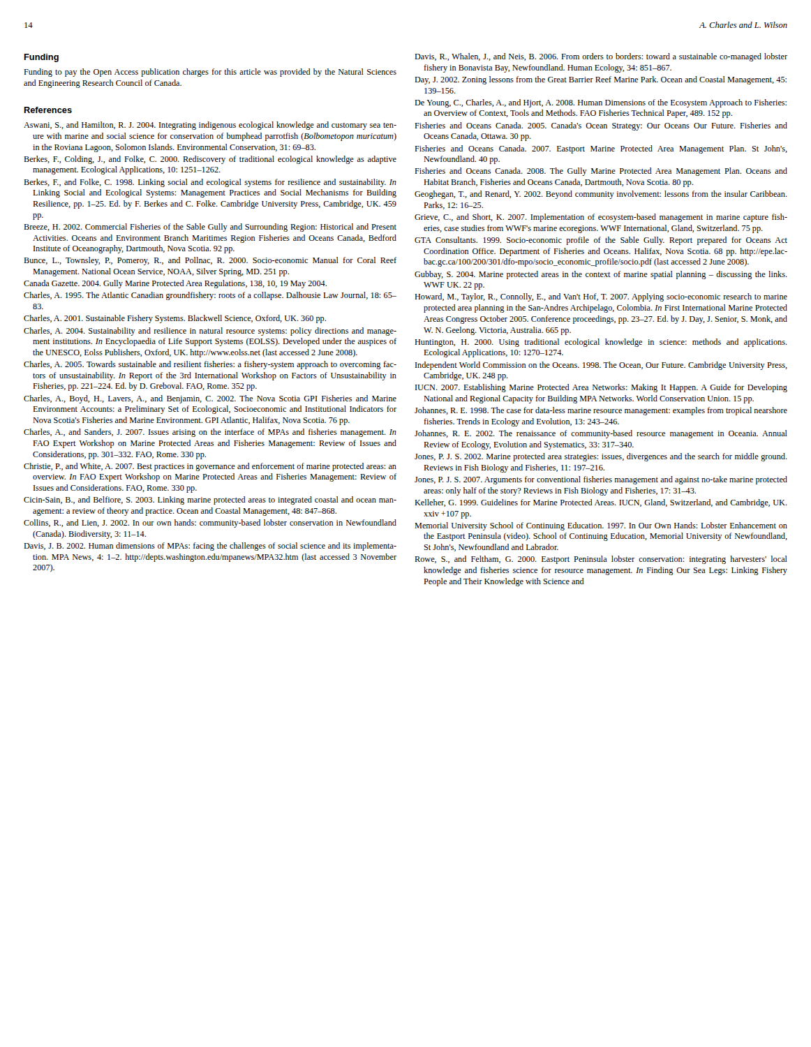14 A. Charles and L. Wilson
Funding
Funding to pay the Open Access publication charges for this article was provided by the Natural Sciences and Engineering Research Council of Canada.
References
Aswani, S., and Hamilton, R. J. 2004. Integrating indigenous ecological knowledge and customary sea tenure with marine and social science for conservation of bumphead parrotfish (Bolbometopon muricatum) in the Roviana Lagoon, Solomon Islands. Environmental Conservation, 31: 69–83.
Berkes, F., Colding, J., and Folke, C. 2000. Rediscovery of traditional ecological knowledge as adaptive management. Ecological Applications, 10: 1251–1262.
Berkes, F., and Folke, C. 1998. Linking social and ecological systems for resilience and sustainability. In Linking Social and Ecological Systems: Management Practices and Social Mechanisms for Building Resilience, pp. 1–25. Ed. by F. Berkes and C. Folke. Cambridge University Press, Cambridge, UK. 459 pp.
Breeze, H. 2002. Commercial Fisheries of the Sable Gully and Surrounding Region: Historical and Present Activities. Oceans and Environment Branch Maritimes Region Fisheries and Oceans Canada, Bedford Institute of Oceanography, Dartmouth, Nova Scotia. 92 pp.
Bunce, L., Townsley, P., Pomeroy, R., and Pollnac, R. 2000. Socio-economic Manual for Coral Reef Management. National Ocean Service, NOAA, Silver Spring, MD. 251 pp.
Canada Gazette. 2004. Gully Marine Protected Area Regulations, 138, 10, 19 May 2004.
Charles, A. 1995. The Atlantic Canadian groundfishery: roots of a collapse. Dalhousie Law Journal, 18: 65–83.
Charles, A. 2001. Sustainable Fishery Systems. Blackwell Science, Oxford, UK. 360 pp.
Charles, A. 2004. Sustainability and resilience in natural resource systems: policy directions and management institutions. In Encyclopaedia of Life Support Systems (EOLSS). Developed under the auspices of the UNESCO, Eolss Publishers, Oxford, UK. http://www.eolss.net (last accessed 2 June 2008).
Charles, A. 2005. Towards sustainable and resilient fisheries: a fishery-system approach to overcoming factors of unsustainability. In Report of the 3rd International Workshop on Factors of Unsustainability in Fisheries, pp. 221–224. Ed. by D. Greboval. FAO, Rome. 352 pp.
Charles, A., Boyd, H., Lavers, A., and Benjamin, C. 2002. The Nova Scotia GPI Fisheries and Marine Environment Accounts: a Preliminary Set of Ecological, Socioeconomic and Institutional Indicators for Nova Scotia's Fisheries and Marine Environment. GPI Atlantic, Halifax, Nova Scotia. 76 pp.
Charles, A., and Sanders, J. 2007. Issues arising on the interface of MPAs and fisheries management. In FAO Expert Workshop on Marine Protected Areas and Fisheries Management: Review of Issues and Considerations, pp. 301–332. FAO, Rome. 330 pp.
Christie, P., and White, A. 2007. Best practices in governance and enforcement of marine protected areas: an overview. In FAO Expert Workshop on Marine Protected Areas and Fisheries Management: Review of Issues and Considerations. FAO, Rome. 330 pp.
Cicin-Sain, B., and Belfiore, S. 2003. Linking marine protected areas to integrated coastal and ocean management: a review of theory and practice. Ocean and Coastal Management, 48: 847–868.
Collins, R., and Lien, J. 2002. In our own hands: community-based lobster conservation in Newfoundland (Canada). Biodiversity, 3: 11–14.
Davis, J. B. 2002. Human dimensions of MPAs: facing the challenges of social science and its implementation. MPA News, 4: 1–2. http://depts.washington.edu/mpanews/MPA32.htm (last accessed 3 November 2007).
Davis, R., Whalen, J., and Neis, B. 2006. From orders to borders: toward a sustainable co-managed lobster fishery in Bonavista Bay, Newfoundland. Human Ecology, 34: 851–867.
Day, J. 2002. Zoning lessons from the Great Barrier Reef Marine Park. Ocean and Coastal Management, 45: 139–156.
De Young, C., Charles, A., and Hjort, A. 2008. Human Dimensions of the Ecosystem Approach to Fisheries: an Overview of Context, Tools and Methods. FAO Fisheries Technical Paper, 489. 152 pp.
Fisheries and Oceans Canada. 2005. Canada's Ocean Strategy: Our Oceans Our Future. Fisheries and Oceans Canada, Ottawa. 30 pp.
Fisheries and Oceans Canada. 2007. Eastport Marine Protected Area Management Plan. St John's, Newfoundland. 40 pp.
Fisheries and Oceans Canada. 2008. The Gully Marine Protected Area Management Plan. Oceans and Habitat Branch, Fisheries and Oceans Canada, Dartmouth, Nova Scotia. 80 pp.
Geoghegan, T., and Renard, Y. 2002. Beyond community involvement: lessons from the insular Caribbean. Parks, 12: 16–25.
Grieve, C., and Short, K. 2007. Implementation of ecosystem-based management in marine capture fisheries, case studies from WWF's marine ecoregions. WWF International, Gland, Switzerland. 75 pp.
GTA Consultants. 1999. Socio-economic profile of the Sable Gully. Report prepared for Oceans Act Coordination Office. Department of Fisheries and Oceans. Halifax, Nova Scotia. 68 pp. http://epe.lac-bac.gc.ca/100/200/301/dfo-mpo/socio_economic_profile/socio.pdf (last accessed 2 June 2008).
Gubbay, S. 2004. Marine protected areas in the context of marine spatial planning – discussing the links. WWF UK. 22 pp.
Howard, M., Taylor, R., Connolly, E., and Van't Hof, T. 2007. Applying socio-economic research to marine protected area planning in the San-Andres Archipelago, Colombia. In First International Marine Protected Areas Congress October 2005. Conference proceedings, pp. 23–27. Ed. by J. Day, J. Senior, S. Monk, and W. N. Geelong. Victoria, Australia. 665 pp.
Huntington, H. 2000. Using traditional ecological knowledge in science: methods and applications. Ecological Applications, 10: 1270–1274.
Independent World Commission on the Oceans. 1998. The Ocean, Our Future. Cambridge University Press, Cambridge, UK. 248 pp.
IUCN. 2007. Establishing Marine Protected Area Networks: Making It Happen. A Guide for Developing National and Regional Capacity for Building MPA Networks. World Conservation Union. 15 pp.
Johannes, R. E. 1998. The case for data-less marine resource management: examples from tropical nearshore fisheries. Trends in Ecology and Evolution, 13: 243–246.
Johannes, R. E. 2002. The renaissance of community-based resource management in Oceania. Annual Review of Ecology, Evolution and Systematics, 33: 317–340.
Jones, P. J. S. 2002. Marine protected area strategies: issues, divergences and the search for middle ground. Reviews in Fish Biology and Fisheries, 11: 197–216.
Jones, P. J. S. 2007. Arguments for conventional fisheries management and against no-take marine protected areas: only half of the story? Reviews in Fish Biology and Fisheries, 17: 31–43.
Kelleher, G. 1999. Guidelines for Marine Protected Areas. IUCN, Gland, Switzerland, and Cambridge, UK. xxiv +107 pp.
Memorial University School of Continuing Education. 1997. In Our Own Hands: Lobster Enhancement on the Eastport Peninsula (video). School of Continuing Education, Memorial University of Newfoundland, St John's, Newfoundland and Labrador.
Rowe, S., and Feltham, G. 2000. Eastport Peninsula lobster conservation: integrating harvesters' local knowledge and fisheries science for resource management. In Finding Our Sea Legs: Linking Fishery People and Their Knowledge with Science and